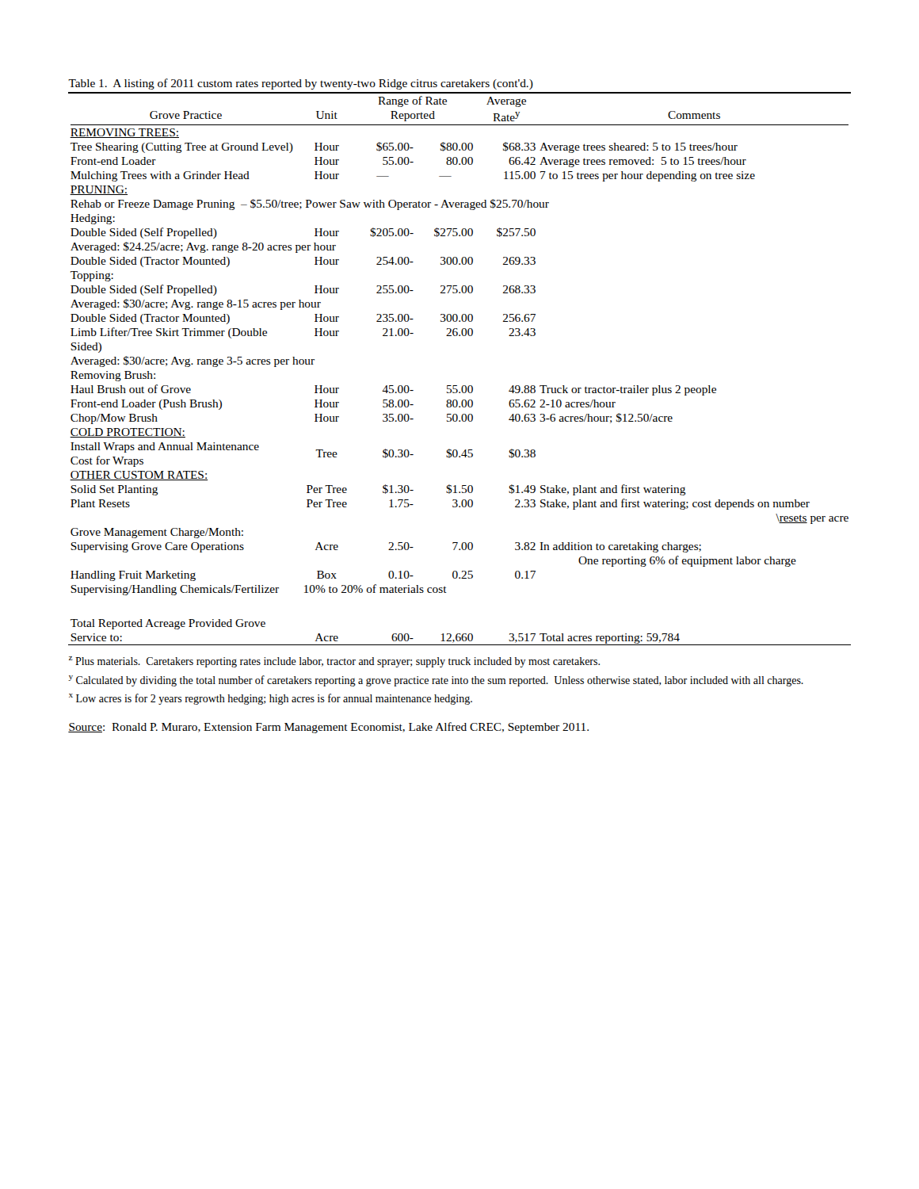Table 1. A listing of 2011 custom rates reported by twenty-two Ridge citrus caretakers (cont'd.)
| | | Range of Rate | Average | |
| --- | --- | --- | --- | --- |
| Grove Practice | Unit | Reported | Rate y | Comments |
| REMOVING TREES: | | | | | |
| Tree Shearing (Cutting Tree at Ground Level) | Hour | $65.00- | $80.00 | $68.33 | Average trees sheared: 5 to 15 trees/hour |
| Front-end Loader | Hour | 55.00- | 80.00 | 66.42 | Average trees removed: 5 to 15 trees/hour |
| Mulching Trees with a Grinder Head | Hour | — | — | 115.00 | 7 to 15 trees per hour depending on tree size |
| PRUNING: | | | | | |
| Rehab or Freeze Damage Pruning – $5.50/tree; Power Saw with Operator - Averaged $25.70/hour |
| Hedging: | | | | | |
| Double Sided (Self Propelled) | Hour | $205.00- | $275.00 | $257.50 | |
| Averaged: $24.25/acre; Avg. range 8-20 acres per hour |
| Double Sided (Tractor Mounted) | Hour | 254.00- | 300.00 | 269.33 | |
| Topping: | | | | | |
| Double Sided (Self Propelled) | Hour | 255.00- | 275.00 | 268.33 | |
| Averaged: $30/acre; Avg. range 8-15 acres per hour |
| Double Sided (Tractor Mounted) | Hour | 235.00- | 300.00 | 256.67 | |
| Limb Lifter/Tree Skirt Trimmer (Double Sided) | Hour | 21.00- | 26.00 | 23.43 | |
| Averaged: $30/acre; Avg. range 3-5 acres per hour |
| Removing Brush: | | | | | |
| Haul Brush out of Grove | Hour | 45.00- | 55.00 | 49.88 | Truck or tractor-trailer plus 2 people |
| Front-end Loader (Push Brush) | Hour | 58.00- | 80.00 | 65.62 | 2-10 acres/hour |
| Chop/Mow Brush | Hour | 35.00- | 50.00 | 40.63 | 3-6 acres/hour; $12.50/acre |
| COLD PROTECTION: | | | | | |
| Install Wraps and Annual Maintenance | Tree | $0.30- | $0.45 | $0.38 | |
| Cost for Wraps |
| OTHER CUSTOM RATES: | | | | | |
| Solid Set Planting | Per Tree | $1.30- | $1.50 | $1.49 | Stake, plant and first watering |
| Plant Resets | Per Tree | 1.75- | 3.00 | 2.33 | Stake, plant and first watering; cost depends on number \ resets per acre |
| Grove Management Charge/Month: | | | | | |
| Supervising Grove Care Operations | Acre | 2.50- | 7.00 | 3.82 | In addition to caretaking charges; One reporting 6% of equipment labor charge |
| Handling Fruit Marketing | Box | 0.10- | 0.25 | 0.17 | |
| Supervising/Handling Chemicals/Fertilizer | 10% to 20% of materials cost |
| Total Reported Acreage Provided Grove | | | | | |
| Service to: | Acre | 600- | 12,660 | 3,517 | Total acres reporting: 59,784 |
z Plus materials. Caretakers reporting rates include labor, tractor and sprayer; supply truck included by most caretakers.
y Calculated by dividing the total number of caretakers reporting a grove practice rate into the sum reported. Unless otherwise stated, labor included with all charges.
x Low acres is for 2 years regrowth hedging; high acres is for annual maintenance hedging.
Source: Ronald P. Muraro, Extension Farm Management Economist, Lake Alfred CREC, September 2011.